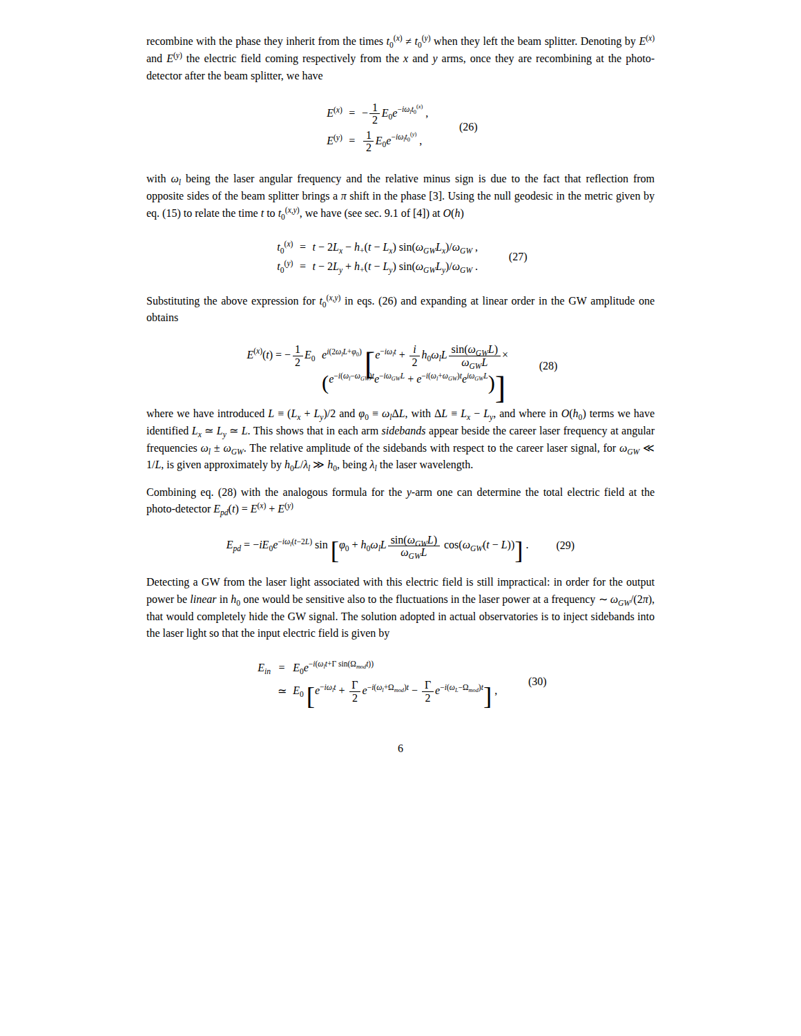recombine with the phase they inherit from the times t0(x) ≠ t0(y) when they left the beam splitter. Denoting by E(x) and E(y) the electric field coming respectively from the x and y arms, once they are recombining at the photo-detector after the beam splitter, we have
| E ( x ) | = | − 1 2 E 0 e − iω l t 0 ( x ) , |
| E ( y ) | = | 1 2 E 0 e − iω l t 0 ( y ) , |
(26)
with ωl being the laser angular frequency and the relative minus sign is due to the fact that reflection from opposite sides of the beam splitter brings a π shift in the phase [3]. Using the null geodesic in the metric given by eq. (15) to relate the time t to t0(x,y), we have (see sec. 9.1 of [4]) at O(h)
| t 0 ( x ) | = | t − 2 L x − h + ( t − L x ) sin( ω GW L x )/ ω GW , |
| t 0 ( y ) | = | t − 2 L y + h + ( t − L y ) sin( ω GW L y )/ ω GW . |
(27)
Substituting the above expression for t0(x,y) in eqs. (26) and expanding at linear order in the GW amplitude one obtains
| E ( x ) ( t ) = − 1 2 E 0 | e i (2 ω l L + φ 0 ) [ e − iω l t + i 2 h 0 ω l L sin( ω GW L ) ω GW L × |
| | ( e − i ( ω l − ω GW ) t e − iω GW L + e − i ( ω l + ω GW ) t e iω GW L ) ] |
(28)
where we have introduced L ≡ (Lx + Ly)/2 and φ0 ≡ ωl ΔL, with ΔL ≡ Lx − Ly, and where in O(h0) terms we have identified Lx ≃ Ly ≃ L. This shows that in each arm sidebands appear beside the career laser frequency at angular frequencies ωl ± ωGW. The relative amplitude of the sidebands with respect to the career laser signal, for ωGW ≪ 1/L, is given approximately by h0L/λl ≫ h0, being λl the laser wavelength.
Combining eq. (28) with the analogous formula for the y-arm one can determine the total electric field at the photo-detector Epd(t) = E(x) + E(y)
Epd = −iE0e−iωl(t−2L) sin [φ0 + h0ωlL sin(ωGWL) ωGWL cos(ωGW(t − L))] .
(29)
Detecting a GW from the laser light associated with this electric field is still impractical: in order for the output power be linear in h0 one would be sensitive also to the fluctuations in the laser power at a frequency ∼ ωGW/(2π), that would completely hide the GW signal. The solution adopted in actual observatories is to inject sidebands into the laser light so that the input electric field is given by
| E in | = | E 0 e − i ( ω l t +Γ sin(Ω mod t )) |
| | ≃ | E 0 [ e − iω l t + Γ 2 e − i ( ω l +Ω mod ) t − Γ 2 e − i ( ω L −Ω mod ) t ] , |
(30)
6